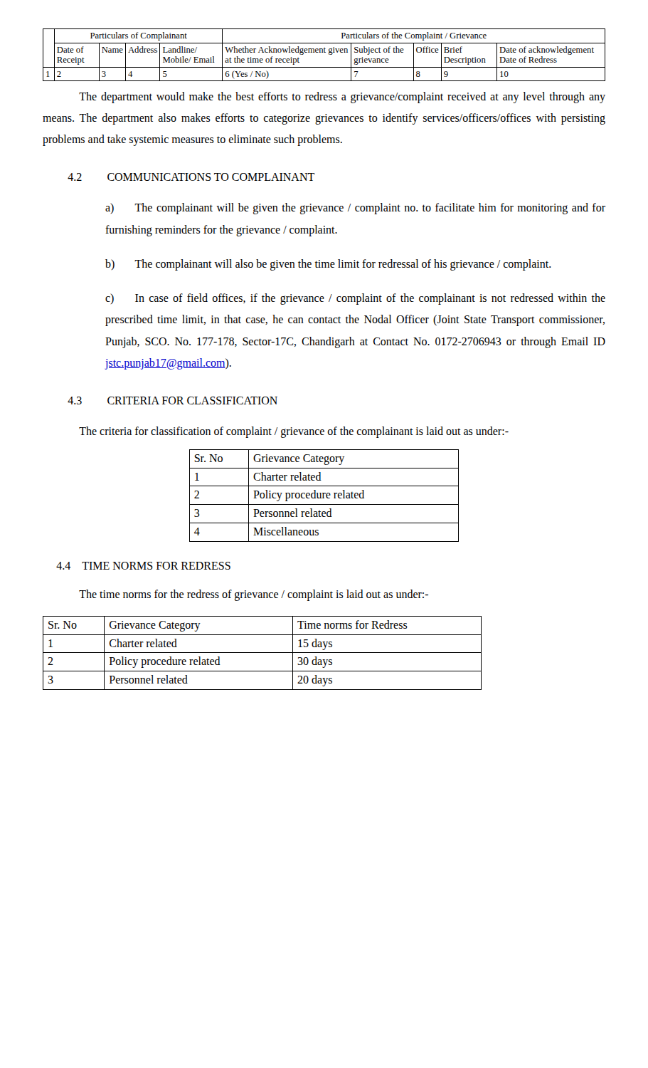| | Particulars of Complainant | Particulars of the Complaint / Grievance |
| --- | --- | --- |
| Date of Receipt | Name | Address | Landline/ Mobile/ Email | Whether Acknowledgement given at the time of receipt | Subject of the grievance | Office | Brief Description | Date of acknowledgement Date of Redress |
| 1 | 2 | 3 | 4 | 5 | 6 (Yes / No) | 7 | 8 | 9 | 10 |
The department would make the best efforts to redress a grievance/complaint received at any level through any means. The department also makes efforts to categorize grievances to identify services/officers/offices with persisting problems and take systemic measures to eliminate such problems.
4.2 COMMUNICATIONS TO COMPLAINANT
a) The complainant will be given the grievance / complaint no. to facilitate him for monitoring and for furnishing reminders for the grievance / complaint.
b) The complainant will also be given the time limit for redressal of his grievance / complaint.
c) In case of field offices, if the grievance / complaint of the complainant is not redressed within the prescribed time limit, in that case, he can contact the Nodal Officer (Joint State Transport commissioner, Punjab, SCO. No. 177-178, Sector-17C, Chandigarh at Contact No. 0172-2706943 or through Email ID jstc.punjab17@gmail.com).
4.3 CRITERIA FOR CLASSIFICATION
The criteria for classification of complaint / grievance of the complainant is laid out as under:-
| Sr. No | Grievance Category |
| 1 | Charter related |
| 2 | Policy procedure related |
| 3 | Personnel related |
| 4 | Miscellaneous |
4.4 TIME NORMS FOR REDRESS
The time norms for the redress of grievance / complaint is laid out as under:-
| Sr. No | Grievance Category | Time norms for Redress |
| 1 | Charter related | 15 days |
| 2 | Policy procedure related | 30 days |
| 3 | Personnel related | 20 days |